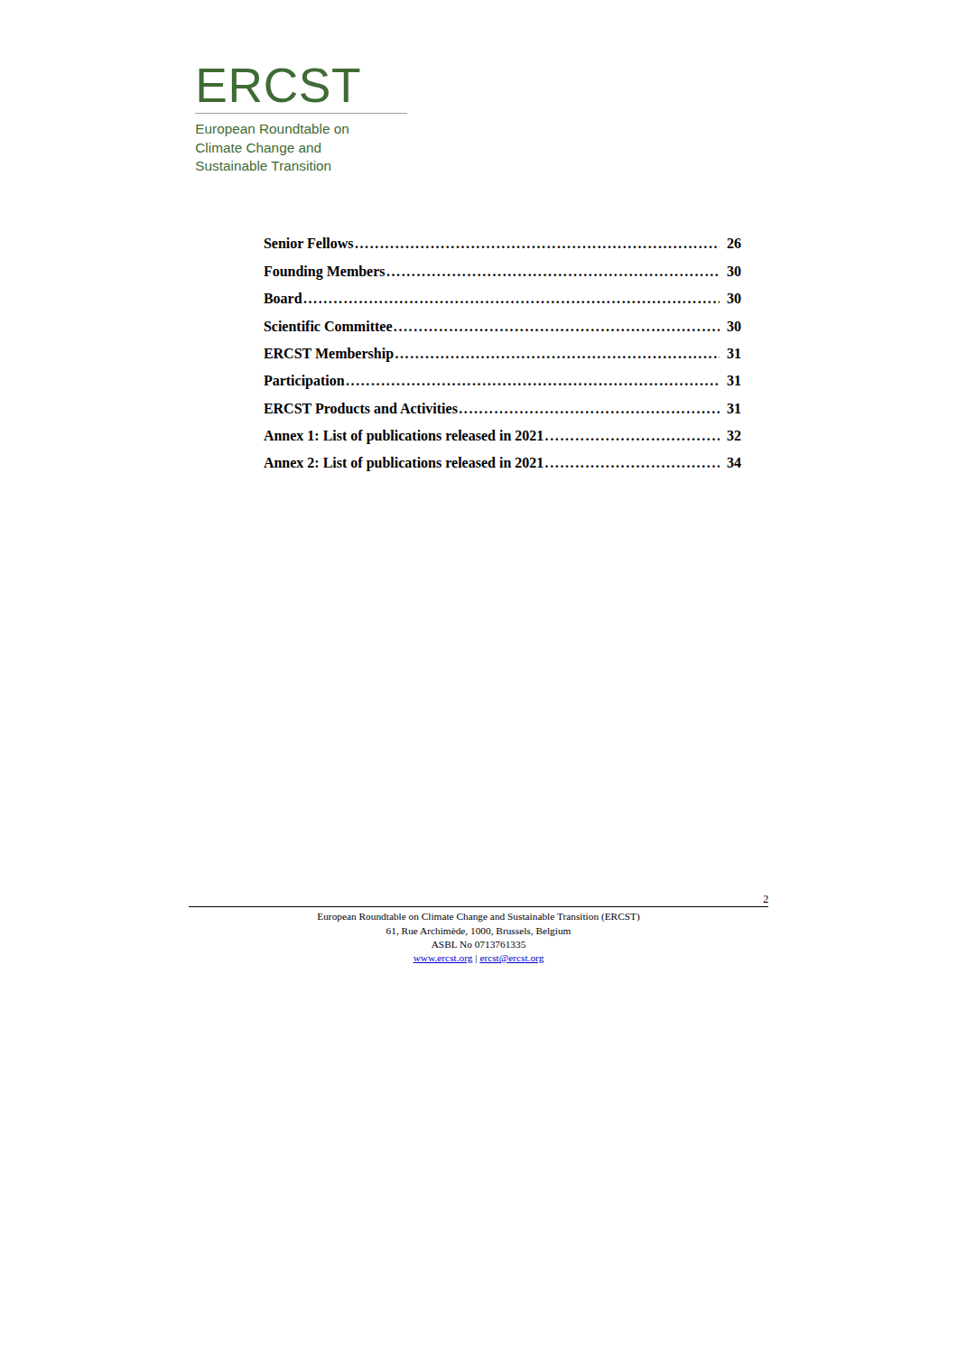ERCST
European Roundtable on
Climate Change and
Sustainable Transition
Senior Fellows .................................................................................................................................. 26
Founding Members ......................................................................................................................... 30
Board ................................................................................................................................................. 30
Scientific Committee .................................................................................................................... 30
ERCST Membership ....................................................................................................................... 31
Participation ................................................................................................................................. 31
ERCST Products and Activities ....................................................................................................... 31
Annex 1: List of publications released in 2021 ............................................................. 32
Annex 2: List of publications released in 2021 ............................................................. 34
2
European Roundtable on Climate Change and Sustainable Transition (ERCST)
61, Rue Archimède, 1000, Brussels, Belgium
ASBL No 0713761335
www.ercst.org | ercst@ercst.org